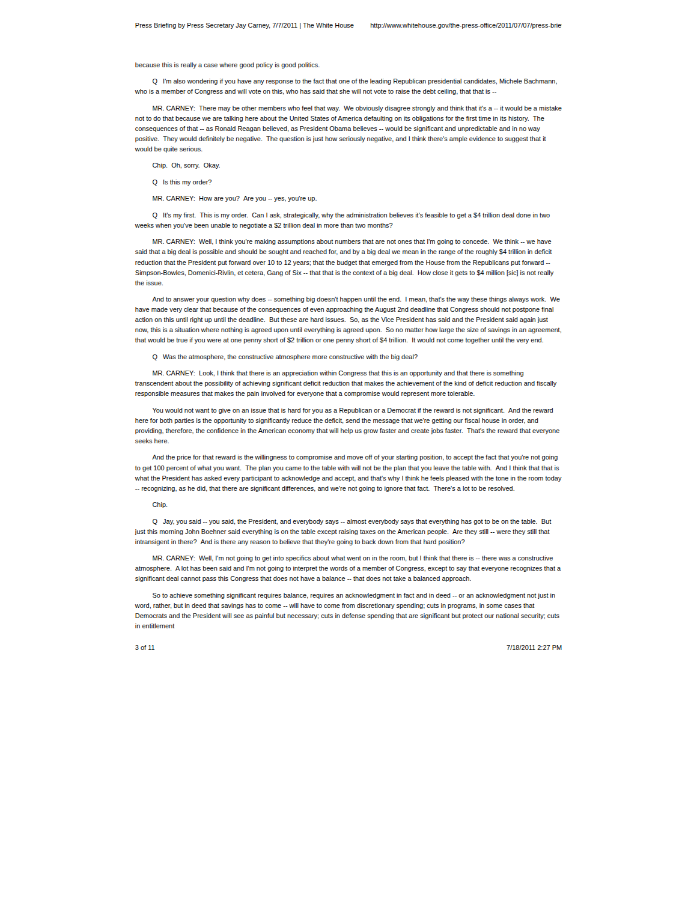Press Briefing by Press Secretary Jay Carney, 7/7/2011 | The White House http://www.whitehouse.gov/the-press-office/2011/07/07/press-briefing-p...
because this is really a case where good policy is good politics.
Q I'm also wondering if you have any response to the fact that one of the leading Republican presidential candidates, Michele Bachmann, who is a member of Congress and will vote on this, who has said that she will not vote to raise the debt ceiling, that that is --
MR. CARNEY: There may be other members who feel that way. We obviously disagree strongly and think that it's a -- it would be a mistake not to do that because we are talking here about the United States of America defaulting on its obligations for the first time in its history. The consequences of that -- as Ronald Reagan believed, as President Obama believes -- would be significant and unpredictable and in no way positive. They would definitely be negative. The question is just how seriously negative, and I think there's ample evidence to suggest that it would be quite serious.
Chip. Oh, sorry. Okay.
Q Is this my order?
MR. CARNEY: How are you? Are you -- yes, you're up.
Q It's my first. This is my order. Can I ask, strategically, why the administration believes it's feasible to get a $4 trillion deal done in two weeks when you've been unable to negotiate a $2 trillion deal in more than two months?
MR. CARNEY: Well, I think you're making assumptions about numbers that are not ones that I'm going to concede. We think -- we have said that a big deal is possible and should be sought and reached for, and by a big deal we mean in the range of the roughly $4 trillion in deficit reduction that the President put forward over 10 to 12 years; that the budget that emerged from the House from the Republicans put forward -- Simpson-Bowles, Domenici-Rivlin, et cetera, Gang of Six -- that that is the context of a big deal. How close it gets to $4 million [sic] is not really the issue.
And to answer your question why does -- something big doesn't happen until the end. I mean, that's the way these things always work. We have made very clear that because of the consequences of even approaching the August 2nd deadline that Congress should not postpone final action on this until right up until the deadline. But these are hard issues. So, as the Vice President has said and the President said again just now, this is a situation where nothing is agreed upon until everything is agreed upon. So no matter how large the size of savings in an agreement, that would be true if you were at one penny short of $2 trillion or one penny short of $4 trillion. It would not come together until the very end.
Q Was the atmosphere, the constructive atmosphere more constructive with the big deal?
MR. CARNEY: Look, I think that there is an appreciation within Congress that this is an opportunity and that there is something transcendent about the possibility of achieving significant deficit reduction that makes the achievement of the kind of deficit reduction and fiscally responsible measures that makes the pain involved for everyone that a compromise would represent more tolerable.
You would not want to give on an issue that is hard for you as a Republican or a Democrat if the reward is not significant. And the reward here for both parties is the opportunity to significantly reduce the deficit, send the message that we're getting our fiscal house in order, and providing, therefore, the confidence in the American economy that will help us grow faster and create jobs faster. That's the reward that everyone seeks here.
And the price for that reward is the willingness to compromise and move off of your starting position, to accept the fact that you're not going to get 100 percent of what you want. The plan you came to the table with will not be the plan that you leave the table with. And I think that that is what the President has asked every participant to acknowledge and accept, and that's why I think he feels pleased with the tone in the room today -- recognizing, as he did, that there are significant differences, and we're not going to ignore that fact. There's a lot to be resolved.
Chip.
Q Jay, you said -- you said, the President, and everybody says -- almost everybody says that everything has got to be on the table. But just this morning John Boehner said everything is on the table except raising taxes on the American people. Are they still -- were they still that intransigent in there? And is there any reason to believe that they're going to back down from that hard position?
MR. CARNEY: Well, I'm not going to get into specifics about what went on in the room, but I think that there is -- there was a constructive atmosphere. A lot has been said and I'm not going to interpret the words of a member of Congress, except to say that everyone recognizes that a significant deal cannot pass this Congress that does not have a balance -- that does not take a balanced approach.
So to achieve something significant requires balance, requires an acknowledgment in fact and in deed -- or an acknowledgment not just in word, rather, but in deed that savings has to come -- will have to come from discretionary spending; cuts in programs, in some cases that Democrats and the President will see as painful but necessary; cuts in defense spending that are significant but protect our national security; cuts in entitlement
3 of 11 7/18/2011 2:27 PM